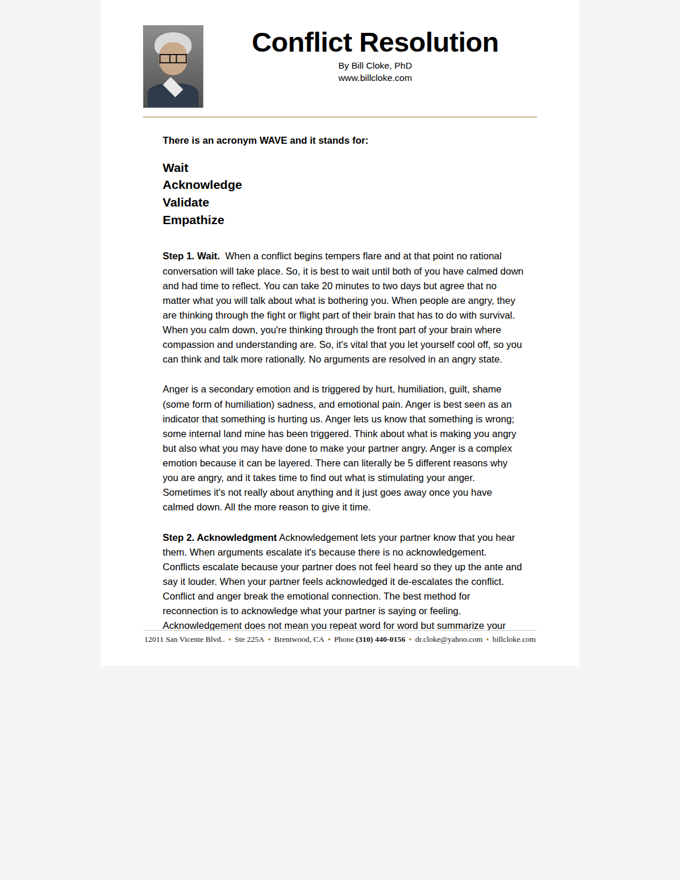Conflict Resolution
By Bill Cloke, PhD
www.billcloke.com
There is an acronym WAVE and it stands for:
Wait
Acknowledge
Validate
Empathize
Step 1. Wait. When a conflict begins tempers flare and at that point no rational conversation will take place. So, it is best to wait until both of you have calmed down and had time to reflect. You can take 20 minutes to two days but agree that no matter what you will talk about what is bothering you. When people are angry, they are thinking through the fight or flight part of their brain that has to do with survival. When you calm down, you're thinking through the front part of your brain where compassion and understanding are. So, it's vital that you let yourself cool off, so you can think and talk more rationally. No arguments are resolved in an angry state.
Anger is a secondary emotion and is triggered by hurt, humiliation, guilt, shame (some form of humiliation) sadness, and emotional pain. Anger is best seen as an indicator that something is hurting us. Anger lets us know that something is wrong; some internal land mine has been triggered. Think about what is making you angry but also what you may have done to make your partner angry. Anger is a complex emotion because it can be layered. There can literally be 5 different reasons why you are angry, and it takes time to find out what is stimulating your anger. Sometimes it's not really about anything and it just goes away once you have calmed down. All the more reason to give it time.
Step 2. Acknowledgment Acknowledgement lets your partner know that you hear them. When arguments escalate it's because there is no acknowledgement. Conflicts escalate because your partner does not feel heard so they up the ante and say it louder. When your partner feels acknowledged it de-escalates the conflict. Conflict and anger break the emotional connection. The best method for reconnection is to acknowledge what your partner is saying or feeling. Acknowledgement does not mean you repeat word for word but summarize your
12011 San Vicente Blvd..•Ste 225A•Brentwood, CA•Phone (310) 440-0156•dr.cloke@yahoo.com•billcloke.com